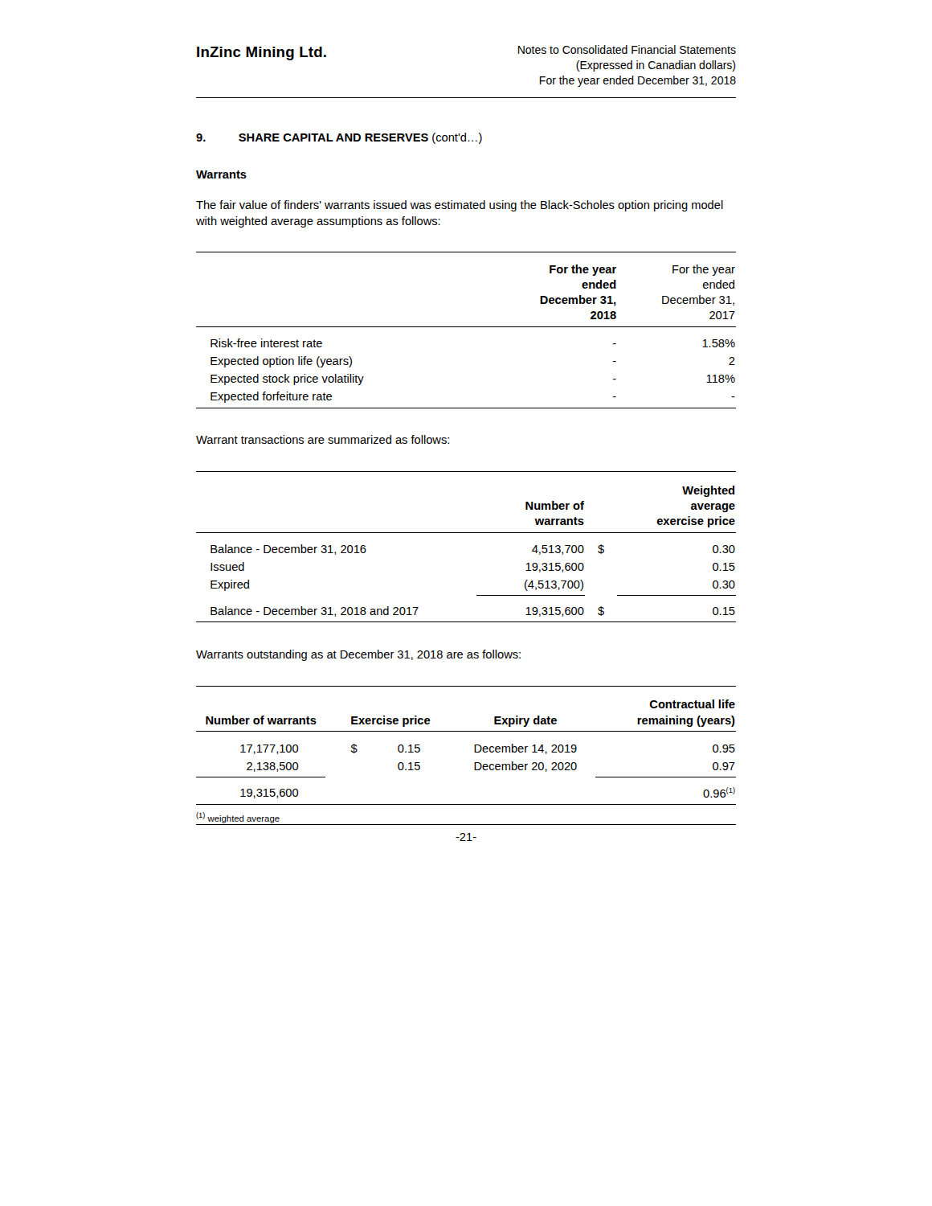InZinc Mining Ltd.
Notes to Consolidated Financial Statements
(Expressed in Canadian dollars)
For the year ended December 31, 2018
9. SHARE CAPITAL AND RESERVES (cont'd…)
Warrants
The fair value of finders' warrants issued was estimated using the Black-Scholes option pricing model with weighted average assumptions as follows:
| | For the year ended December 31, 2018 | For the year ended December 31, 2017 |
| Risk-free interest rate | - | 1.58% |
| Expected option life (years) | - | 2 |
| Expected stock price volatility | - | 118% |
| Expected forfeiture rate | - | - |
Warrant transactions are summarized as follows:
| | Number of warrants | Weighted average exercise price |
| Balance - December 31, 2016 | 4,513,700 | $ | 0.30 |
| Issued | 19,315,600 | | 0.15 |
| Expired | (4,513,700) | | 0.30 |
| Balance - December 31, 2018 and 2017 | 19,315,600 | $ | 0.15 |
Warrants outstanding as at December 31, 2018 are as follows:
| Number of warrants | Exercise price | Expiry date | Contractual life remaining (years) |
| 17,177,100 | $ | 0.15 | December 14, 2019 | 0.95 |
| 2,138,500 | | 0.15 | December 20, 2020 | 0.97 |
| 19,315,600 | | | | 0.96 (1) |
(1) weighted average
-21-